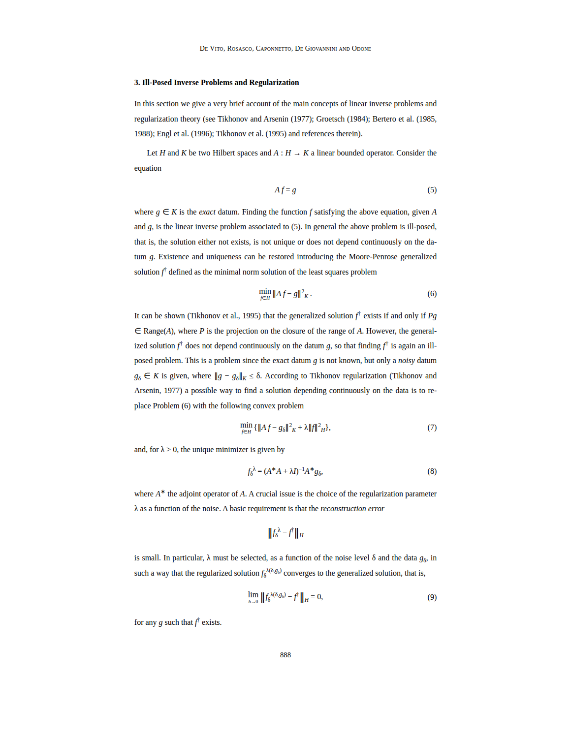De Vito, Rosasco, Caponnetto, De Giovannini and Odone
3. Ill-Posed Inverse Problems and Regularization
In this section we give a very brief account of the main concepts of linear inverse problems and regularization theory (see Tikhonov and Arsenin (1977); Groetsch (1984); Bertero et al. (1985, 1988); Engl et al. (1996); Tikhonov et al. (1995) and references therein).
Let H and K be two Hilbert spaces and A : H → K a linear bounded operator. Consider the equation
A f = g (5)
where g ∈ K is the exact datum. Finding the function f satisfying the above equation, given A and g, is the linear inverse problem associated to (5). In general the above problem is ill-posed, that is, the solution either not exists, is not unique or does not depend continuously on the datum g. Existence and uniqueness can be restored introducing the Moore-Penrose generalized solution f† defined as the minimal norm solution of the least squares problem
min f∈H∥A f − g∥2K . (6)
It can be shown (Tikhonov et al., 1995) that the generalized solution f† exists if and only if Pg ∈ Range(A), where P is the projection on the closure of the range of A. However, the generalized solution f† does not depend continuously on the datum g, so that finding f† is again an ill-posed problem. This is a problem since the exact datum g is not known, but only a noisy datum gδ ∈ K is given, where ∥g − gδ∥K ≤ δ. According to Tikhonov regularization (Tikhonov and Arsenin, 1977) a possible way to find a solution depending continuously on the data is to replace Problem (6) with the following convex problem
min f∈H{∥A f − gδ∥2K + λ∥f∥2H}, (7)
and, for λ > 0, the unique minimizer is given by
fδλ = (A∗A + λI)−1A∗gδ, (8)
where A∗ the adjoint operator of A. A crucial issue is the choice of the regularization parameter λ as a function of the noise. A basic requirement is that the reconstruction error
∥fδλ − f†∥H
is small. In particular, λ must be selected, as a function of the noise level δ and the data gδ, in such a way that the regularized solution fδλ(δ,gδ) converges to the generalized solution, that is,
lim δ→0∥fδλ(δ,gδ) − f†∥H = 0, (9)
for any g such that f† exists.
888